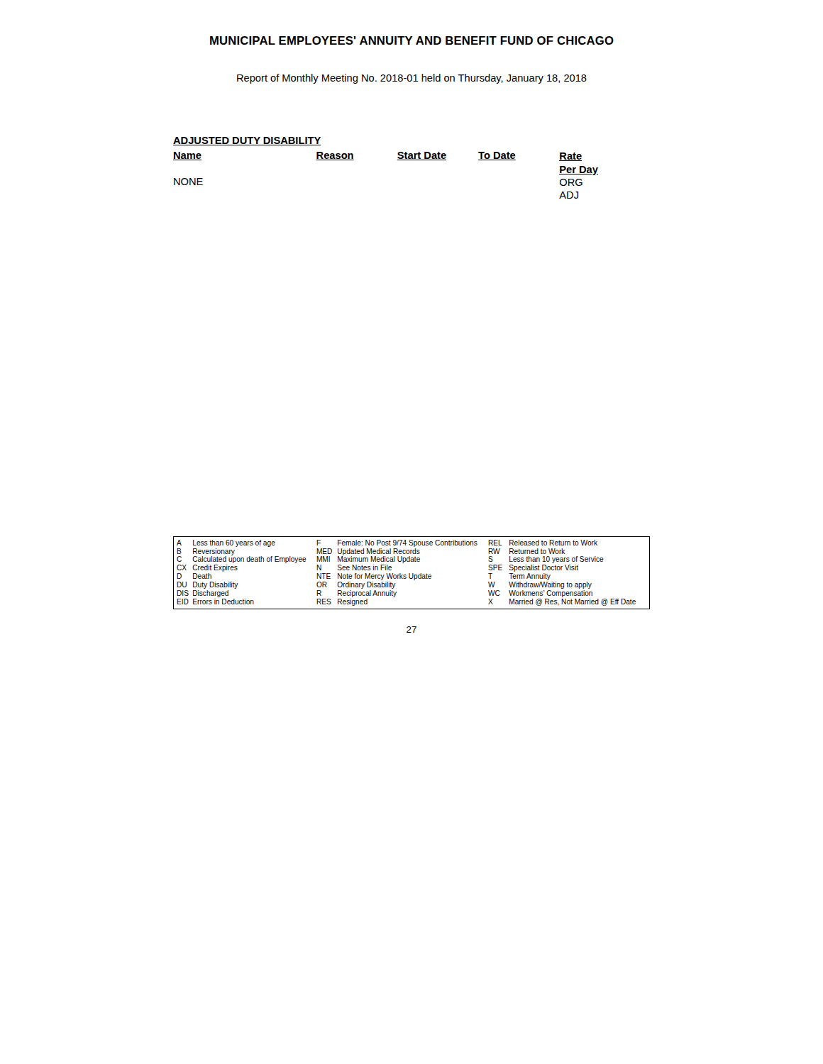MUNICIPAL EMPLOYEES' ANNUITY AND BENEFIT FUND OF CHICAGO
Report of Monthly Meeting No. 2018-01 held on Thursday, January 18, 2018
ADJUSTED DUTY DISABILITY
| Name | Reason | Start Date | To Date | Rate Per Day |
| --- | --- | --- | --- | --- |
| NONE | | | | ORG ADJ |
| A | Less than 60 years of age | F | Female: No Post 9/74 Spouse Contributions | REL | Released to Return to Work |
| B | Reversionary | MED | Updated Medical Records | RW | Returned to Work |
| C | Calculated upon death of Employee | MMI | Maximum Medical Update | S | Less than 10 years of Service |
| CX | Credit Expires | N | See Notes in File | SPE | Specialist Doctor Visit |
| D | Death | NTE | Note for Mercy Works Update | T | Term Annuity |
| DU | Duty Disability | OR | Ordinary Disability | W | Withdraw/Waiting to apply |
| DIS | Discharged | R | Reciprocal Annuity | WC | Workmens’ Compensation |
| EID | Errors in Deduction | RES | Resigned | X | Married @ Res, Not Married @ Eff Date |
27